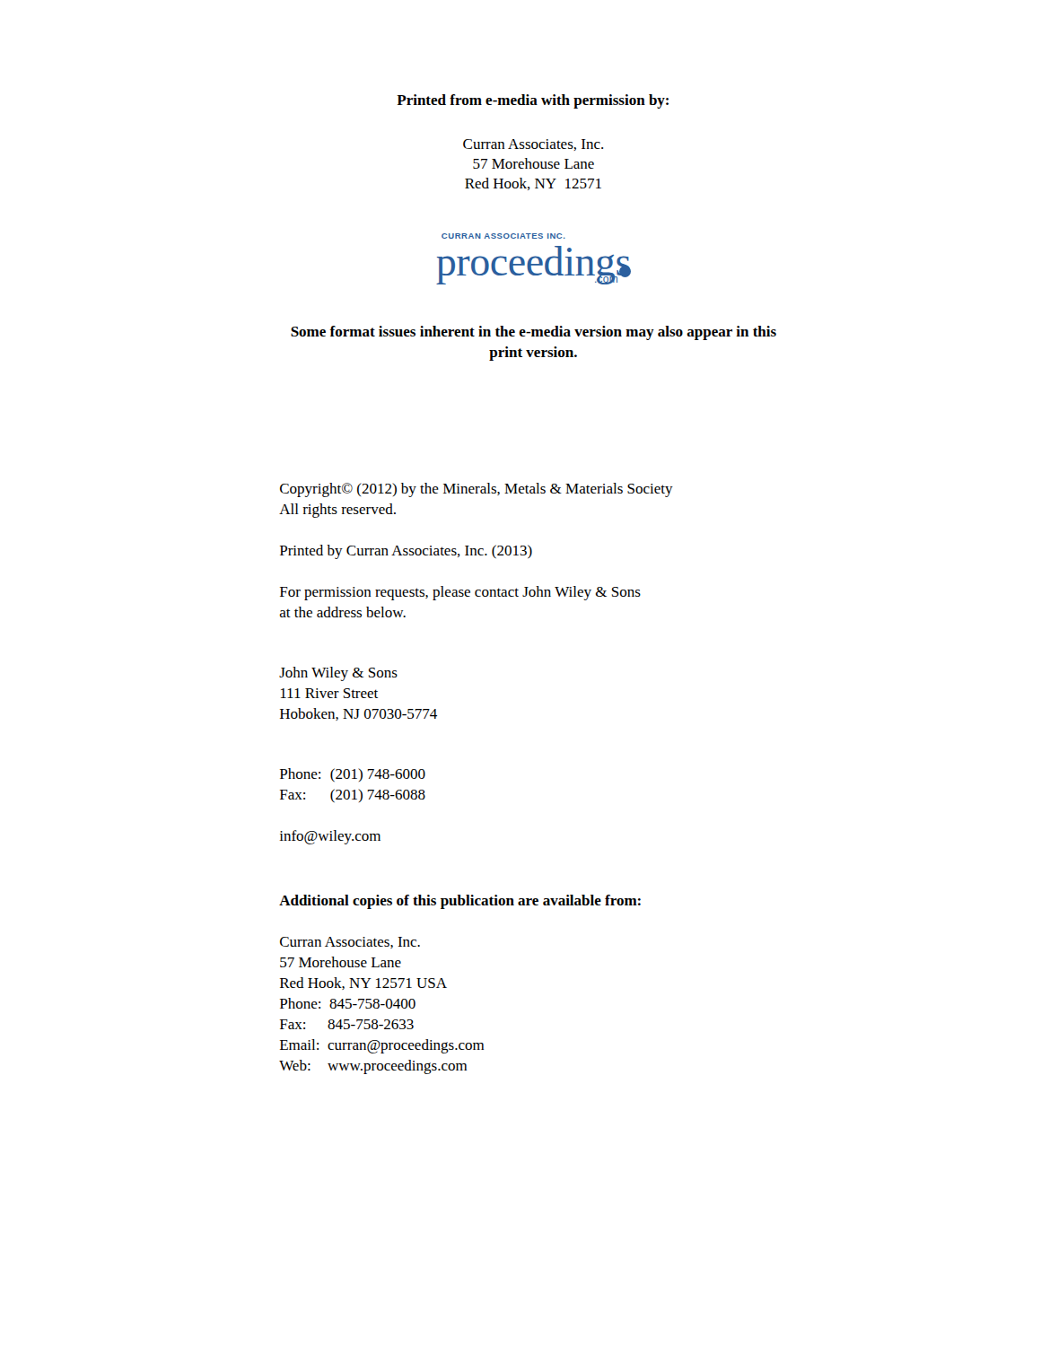Printed from e-media with permission by:
Curran Associates, Inc.
57 Morehouse Lane
Red Hook, NY 12571
CURRAN ASSOCIATES INC.
proceedings .com
Some format issues inherent in the e-media version may also appear in this print version.
Copyright© (2012) by the Minerals, Metals & Materials Society
All rights reserved.
Printed by Curran Associates, Inc. (2013)
For permission requests, please contact John Wiley & Sons
at the address below.
John Wiley & Sons
111 River Street
Hoboken, NJ 07030-5774
| Phone: | (201) 748-6000 |
| Fax: | (201) 748-6088 |
info@wiley.com
Additional copies of this publication are available from:
Curran Associates, Inc.
57 Morehouse Lane
Red Hook, NY 12571 USA
Phone: 845-758-0400
| Fax: | 845-758-2633 |
| Email: | curran@proceedings.com |
| Web: | www.proceedings.com |